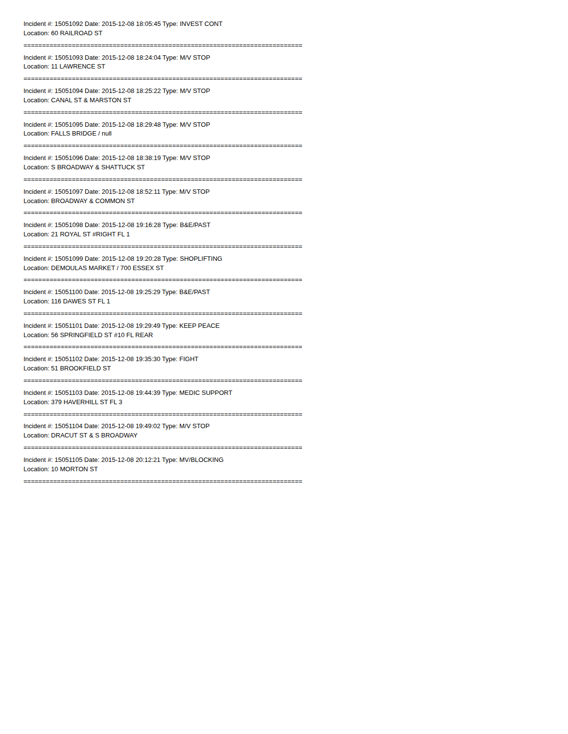Incident #: 15051092 Date: 2015-12-08 18:05:45 Type: INVEST CONT
Location: 60 RAILROAD ST
===========================================================================
Incident #: 15051093 Date: 2015-12-08 18:24:04 Type: M/V STOP
Location: 11 LAWRENCE ST
===========================================================================
Incident #: 15051094 Date: 2015-12-08 18:25:22 Type: M/V STOP
Location: CANAL ST & MARSTON ST
===========================================================================
Incident #: 15051095 Date: 2015-12-08 18:29:48 Type: M/V STOP
Location: FALLS BRIDGE / null
===========================================================================
Incident #: 15051096 Date: 2015-12-08 18:38:19 Type: M/V STOP
Location: S BROADWAY & SHATTUCK ST
===========================================================================
Incident #: 15051097 Date: 2015-12-08 18:52:11 Type: M/V STOP
Location: BROADWAY & COMMON ST
===========================================================================
Incident #: 15051098 Date: 2015-12-08 19:16:28 Type: B&E/PAST
Location: 21 ROYAL ST #RIGHT FL 1
===========================================================================
Incident #: 15051099 Date: 2015-12-08 19:20:28 Type: SHOPLIFTING
Location: DEMOULAS MARKET / 700 ESSEX ST
===========================================================================
Incident #: 15051100 Date: 2015-12-08 19:25:29 Type: B&E/PAST
Location: 116 DAWES ST FL 1
===========================================================================
Incident #: 15051101 Date: 2015-12-08 19:29:49 Type: KEEP PEACE
Location: 56 SPRINGFIELD ST #10 FL REAR
===========================================================================
Incident #: 15051102 Date: 2015-12-08 19:35:30 Type: FIGHT
Location: 51 BROOKFIELD ST
===========================================================================
Incident #: 15051103 Date: 2015-12-08 19:44:39 Type: MEDIC SUPPORT
Location: 379 HAVERHILL ST FL 3
===========================================================================
Incident #: 15051104 Date: 2015-12-08 19:49:02 Type: M/V STOP
Location: DRACUT ST & S BROADWAY
===========================================================================
Incident #: 15051105 Date: 2015-12-08 20:12:21 Type: MV/BLOCKING
Location: 10 MORTON ST
===========================================================================